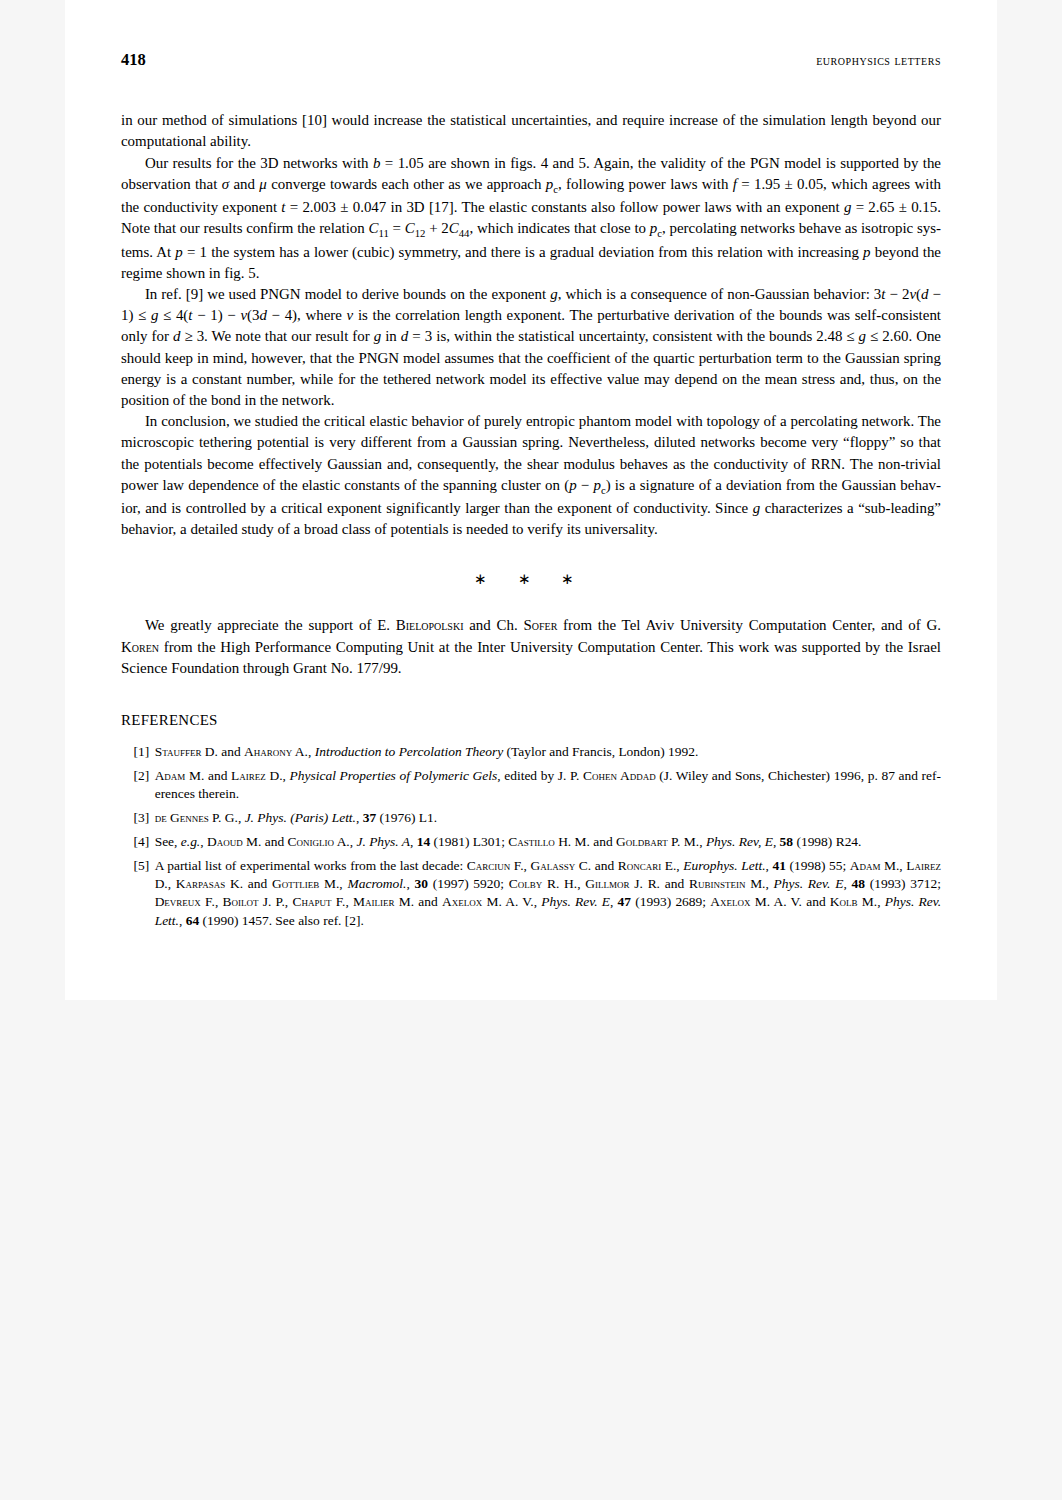418 europhysics letters
in our method of simulations [10] would increase the statistical uncertainties, and require increase of the simulation length beyond our computational ability.
Our results for the 3D networks with b = 1.05 are shown in figs. 4 and 5. Again, the validity of the PGN model is supported by the observation that σ and μ converge towards each other as we approach pc, following power laws with f = 1.95 ± 0.05, which agrees with the conductivity exponent t = 2.003 ± 0.047 in 3D [17]. The elastic constants also follow power laws with an exponent g = 2.65 ± 0.15. Note that our results confirm the relation C11 = C12 + 2C44, which indicates that close to pc, percolating networks behave as isotropic systems. At p = 1 the system has a lower (cubic) symmetry, and there is a gradual deviation from this relation with increasing p beyond the regime shown in fig. 5.
In ref. [9] we used PNGN model to derive bounds on the exponent g, which is a consequence of non-Gaussian behavior: 3t − 2ν(d − 1) ≤ g ≤ 4(t − 1) − ν(3d − 4), where ν is the correlation length exponent. The perturbative derivation of the bounds was self-consistent only for d ≥ 3. We note that our result for g in d = 3 is, within the statistical uncertainty, consistent with the bounds 2.48 ≤ g ≤ 2.60. One should keep in mind, however, that the PNGN model assumes that the coefficient of the quartic perturbation term to the Gaussian spring energy is a constant number, while for the tethered network model its effective value may depend on the mean stress and, thus, on the position of the bond in the network.
In conclusion, we studied the critical elastic behavior of purely entropic phantom model with topology of a percolating network. The microscopic tethering potential is very different from a Gaussian spring. Nevertheless, diluted networks become very “floppy” so that the potentials become effectively Gaussian and, consequently, the shear modulus behaves as the conductivity of RRN. The non-trivial power law dependence of the elastic constants of the spanning cluster on (p − pc) is a signature of a deviation from the Gaussian behavior, and is controlled by a critical exponent significantly larger than the exponent of conductivity. Since g characterizes a “sub-leading” behavior, a detailed study of a broad class of potentials is needed to verify its universality.
∗ ∗ ∗
We greatly appreciate the support of E. Bielopolski and Ch. Sofer from the Tel Aviv University Computation Center, and of G. Koren from the High Performance Computing Unit at the Inter University Computation Center. This work was supported by the Israel Science Foundation through Grant No. 177/99.
REFERENCES
[1] Stauffer D. and Aharony A., Introduction to Percolation Theory (Taylor and Francis, London) 1992.
[2] Adam M. and Lairez D., Physical Properties of Polymeric Gels, edited by J. P. Cohen Addad (J. Wiley and Sons, Chichester) 1996, p. 87 and references therein.
[3] de Gennes P. G., J. Phys. (Paris) Lett., 37 (1976) L1.
[4] See, e.g., Daoud M. and Coniglio A., J. Phys. A, 14 (1981) L301; Castillo H. M. and Goldbart P. M., Phys. Rev, E, 58 (1998) R24.
[5] A partial list of experimental works from the last decade: Carciun F., Galassy C. and Roncari E., Europhys. Lett., 41 (1998) 55; Adam M., Lairez D., Karpasas K. and Gottlieb M., Macromol., 30 (1997) 5920; Colby R. H., Gillmor J. R. and Rubinstein M., Phys. Rev. E, 48 (1993) 3712; Devreux F., Boilot J. P., Chaput F., Mailier M. and Axelox M. A. V., Phys. Rev. E, 47 (1993) 2689; Axelox M. A. V. and Kolb M., Phys. Rev. Lett., 64 (1990) 1457. See also ref. [2].